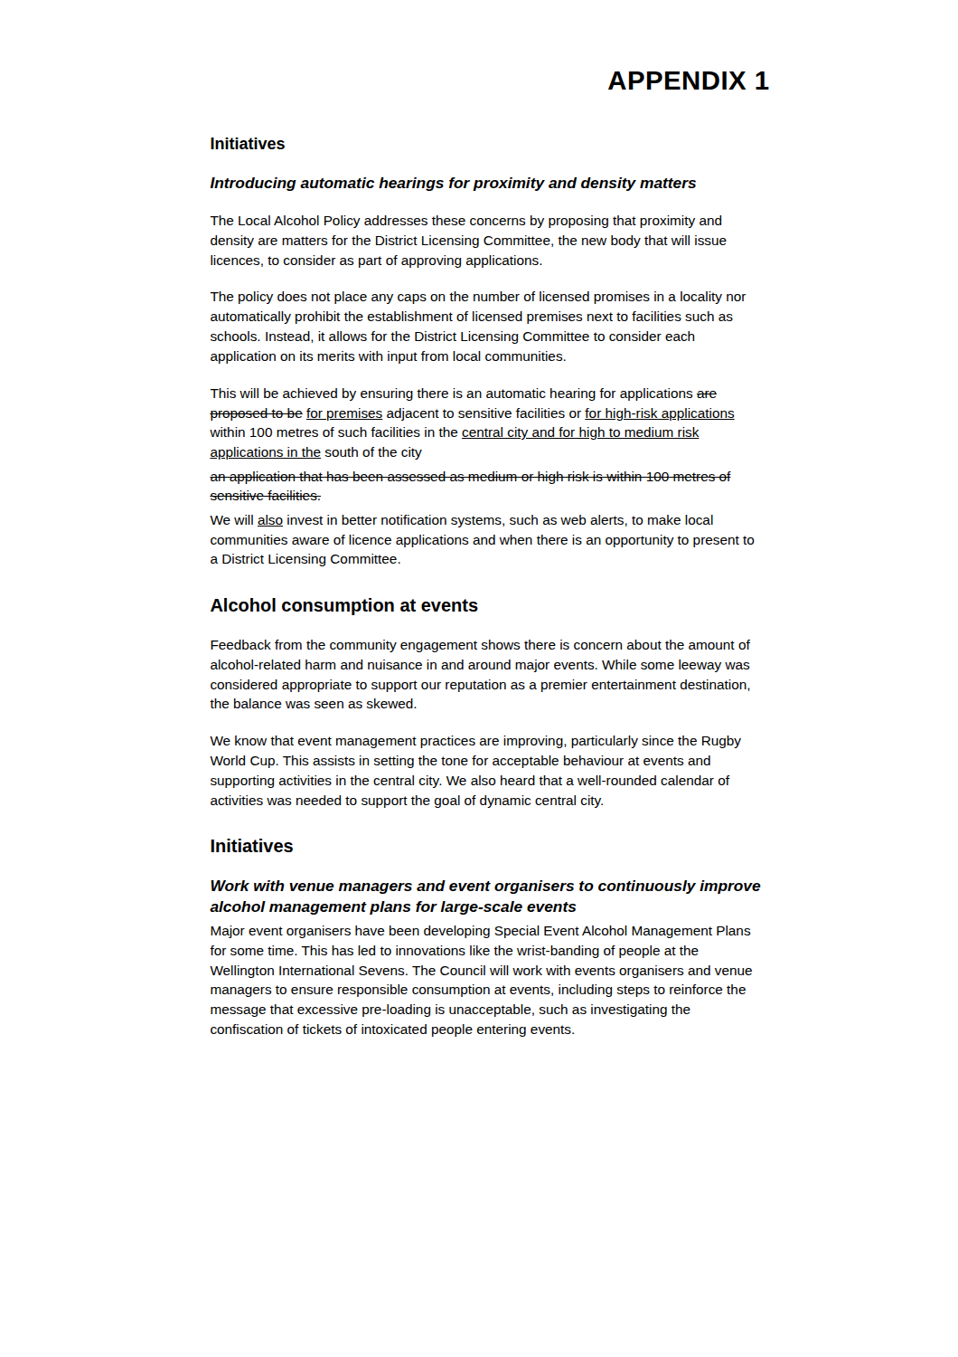APPENDIX 1
Initiatives
Introducing automatic hearings for proximity and density matters
The Local Alcohol Policy addresses these concerns by proposing that proximity and density are matters for the District Licensing Committee, the new body that will issue licences, to consider as part of approving applications.
The policy does not place any caps on the number of licensed promises in a locality nor automatically prohibit the establishment of licensed premises next to facilities such as schools. Instead, it allows for the District Licensing Committee to consider each application on its merits with input from local communities.
This will be achieved by ensuring there is an automatic hearing for applications are proposed to be for premises adjacent to sensitive facilities or for high-risk applications within 100 metres of such facilities in the central city and for high to medium risk applications in the south of the city
an application that has been assessed as medium or high risk is within 100 metres of sensitive facilities.
We will also invest in better notification systems, such as web alerts, to make local communities aware of licence applications and when there is an opportunity to present to a District Licensing Committee.
Alcohol consumption at events
Feedback from the community engagement shows there is concern about the amount of alcohol-related harm and nuisance in and around major events. While some leeway was considered appropriate to support our reputation as a premier entertainment destination, the balance was seen as skewed.
We know that event management practices are improving, particularly since the Rugby World Cup. This assists in setting the tone for acceptable behaviour at events and supporting activities in the central city. We also heard that a well-rounded calendar of activities was needed to support the goal of dynamic central city.
Initiatives
Work with venue managers and event organisers to continuously improve alcohol management plans for large-scale events
Major event organisers have been developing Special Event Alcohol Management Plans for some time. This has led to innovations like the wrist-banding of people at the Wellington International Sevens. The Council will work with events organisers and venue managers to ensure responsible consumption at events, including steps to reinforce the message that excessive pre-loading is unacceptable, such as investigating the confiscation of tickets of intoxicated people entering events.